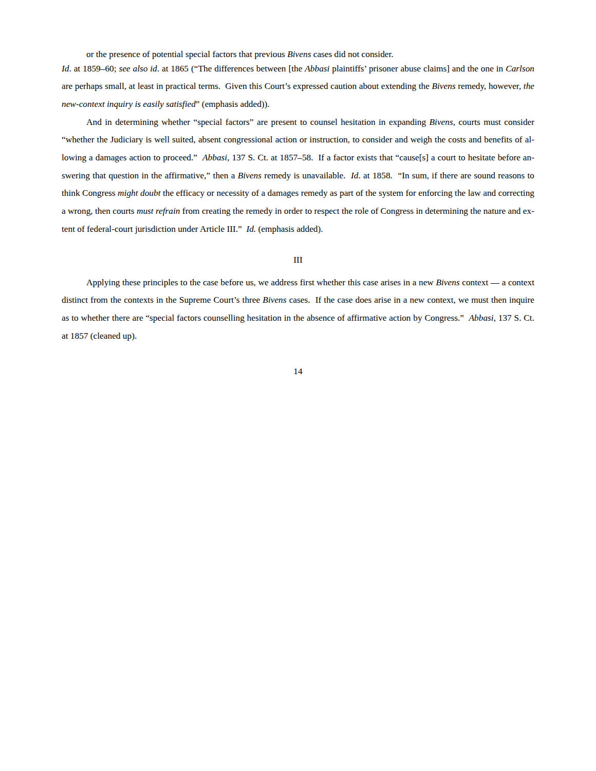or the presence of potential special factors that previous Bivens cases did not consider.
Id. at 1859–60; see also id. at 1865 (“The differences between [the Abbasi plaintiffs’ prisoner abuse claims] and the one in Carlson are perhaps small, at least in practical terms. Given this Court’s expressed caution about extending the Bivens remedy, however, the new-context inquiry is easily satisfied” (emphasis added)).
And in determining whether “special factors” are present to counsel hesitation in expanding Bivens, courts must consider “whether the Judiciary is well suited, absent congressional action or instruction, to consider and weigh the costs and benefits of allowing a damages action to proceed.” Abbasi, 137 S. Ct. at 1857–58. If a factor exists that “cause[s] a court to hesitate before answering that question in the affirmative,” then a Bivens remedy is unavailable. Id. at 1858. “In sum, if there are sound reasons to think Congress might doubt the efficacy or necessity of a damages remedy as part of the system for enforcing the law and correcting a wrong, then courts must refrain from creating the remedy in order to respect the role of Congress in determining the nature and extent of federal-court jurisdiction under Article III.” Id. (emphasis added).
III
Applying these principles to the case before us, we address first whether this case arises in a new Bivens context — a context distinct from the contexts in the Supreme Court’s three Bivens cases. If the case does arise in a new context, we must then inquire as to whether there are “special factors counselling hesitation in the absence of affirmative action by Congress.” Abbasi, 137 S. Ct. at 1857 (cleaned up).
14